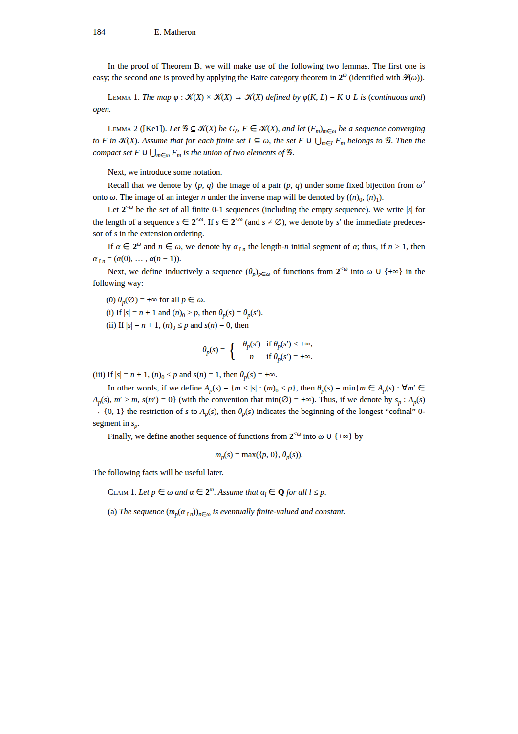184 E. Matheron
In the proof of Theorem B, we will make use of the following two lemmas. The first one is easy; the second one is proved by applying the Baire category theorem in 2ω (identified with 𝒫(ω)).
Lemma 1. The map φ : 𝒦(X) × 𝒦(X) → 𝒦(X) defined by φ(K, L) = K ∪ L is (continuous and) open.
Lemma 2 ([Ke1]). Let 𝒢 ⊆ 𝒦(X) be Gδ, F ∈ 𝒦(X), and let (Fm)m∈ω be a sequence converging to F in 𝒦(X). Assume that for each finite set I ⊆ ω, the set F ∪ ⋃m∈I Fm belongs to 𝒢. Then the compact set F ∪ ⋃m∈ω Fm is the union of two elements of 𝒢.
Next, we introduce some notation.
Recall that we denote by ⟨p, q⟩ the image of a pair (p, q) under some fixed bijection from ω2 onto ω. The image of an integer n under the inverse map will be denoted by ((n)0, (n)1).
Let 2<ω be the set of all finite 0-1 sequences (including the empty sequence). We write |s| for the length of a sequence s ∈ 2<ω. If s ∈ 2<ω (and s ≠ ∅), we denote by s′ the immediate predecessor of s in the extension ordering.
If α ∈ 2ω and n ∈ ω, we denote by α↾n the length-n initial segment of α; thus, if n ≥ 1, then α↾n = (α(0), … , α(n − 1)).
Next, we define inductively a sequence (θp)p∈ω of functions from 2<ω into ω ∪ {+∞} in the following way:
(0) θp(∅) = +∞ for all p ∈ ω.
(i) If |s| = n + 1 and (n)0 > p, then θp(s) = θp(s′).
(ii) If |s| = n + 1, (n)0 ≤ p and s(n) = 0, then
θp(s) = {
| θ p ( s ′) | if θ p ( s ′) < +∞, |
| n | if θ p ( s ′) = +∞. |
(iii) If |s| = n + 1, (n)0 ≤ p and s(n) = 1, then θp(s) = +∞.
In other words, if we define Ap(s) = {m < |s| : (m)0 ≤ p}, then θp(s) = min{m ∈ Ap(s) : ∀m′ ∈ Ap(s), m′ ≥ m, s(m′) = 0} (with the convention that min(∅) = +∞). Thus, if we denote by sp : Ap(s) → {0, 1} the restriction of s to Ap(s), then θp(s) indicates the beginning of the longest “cofinal” 0-segment in sp.
Finally, we define another sequence of functions from 2<ω into ω ∪ {+∞} by
mp(s) = max(⟨p, 0⟩, θp(s)).
The following facts will be useful later.
Claim 1. Let p ∈ ω and α ∈ 2ω. Assume that αl ∈ Q for all l ≤ p.
(a) The sequence (mp(α↾n))n∈ω is eventually finite-valued and constant.